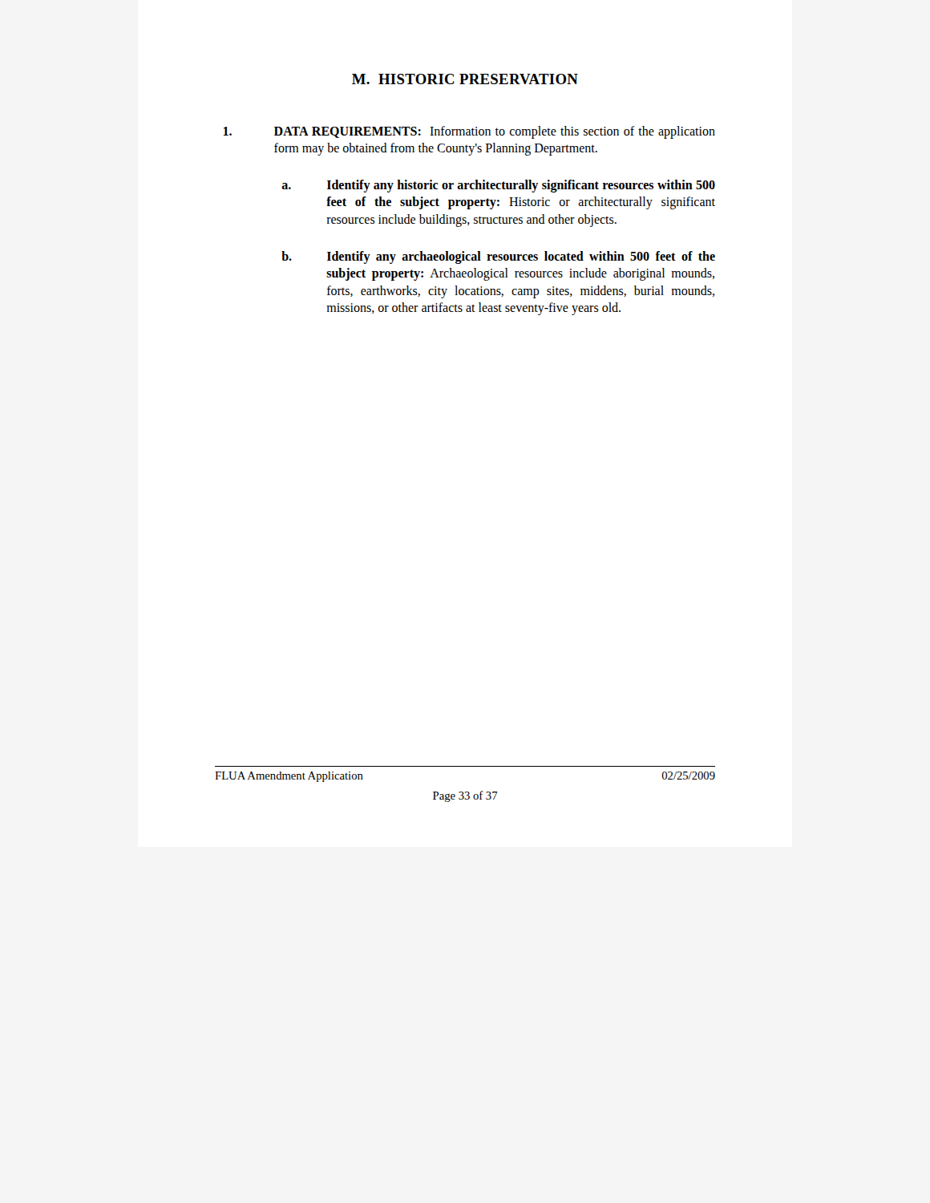M. HISTORIC PRESERVATION
1.
DATA REQUIREMENTS: Information to complete this section of the application form may be obtained from the County's Planning Department.
a.
Identify any historic or architecturally significant resources within 500 feet of the subject property: Historic or architecturally significant resources include buildings, structures and other objects.
b.
Identify any archaeological resources located within 500 feet of the subject property: Archaeological resources include aboriginal mounds, forts, earthworks, city locations, camp sites, middens, burial mounds, missions, or other artifacts at least seventy-five years old.
FLUA Amendment Application 02/25/2009
Page 33 of 37